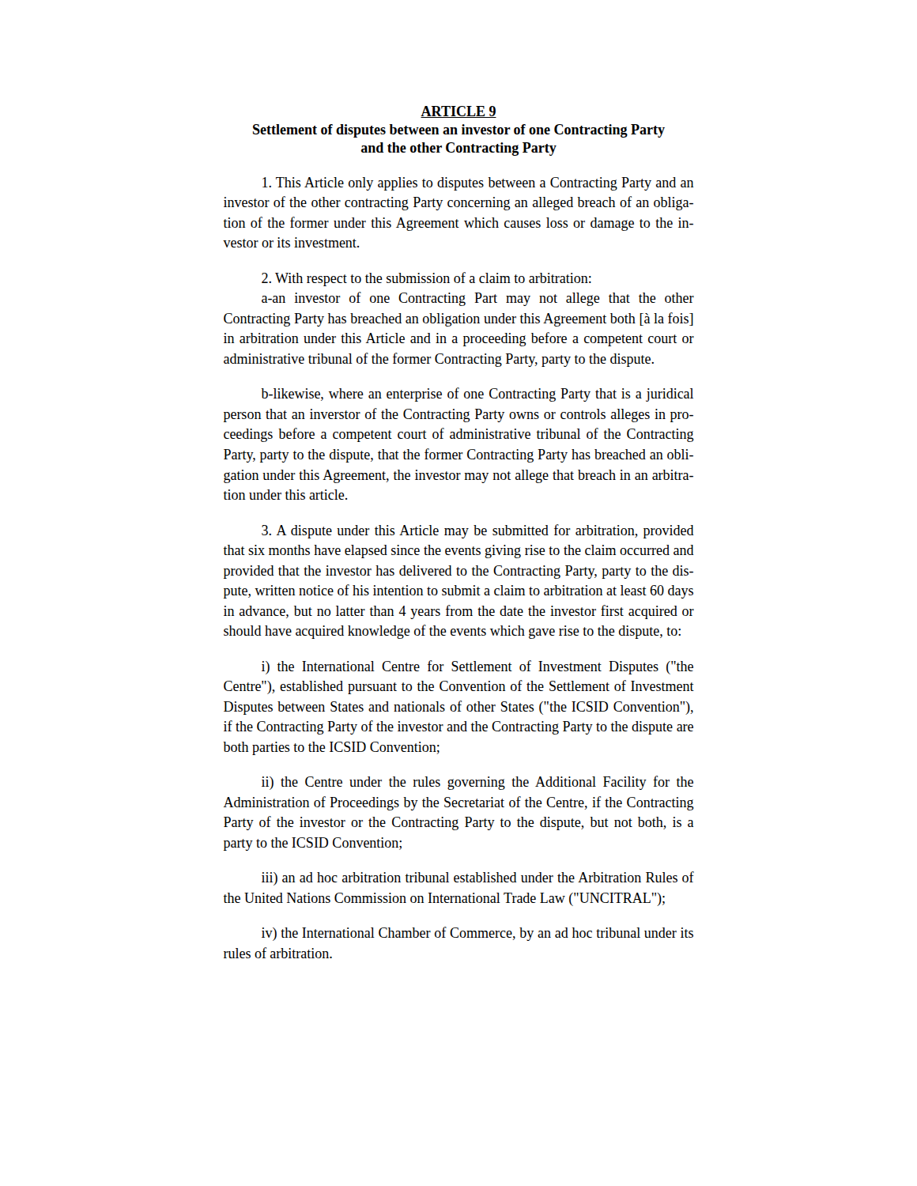ARTICLE 9 Settlement of disputes between an investor of one Contracting Party and the other Contracting Party
1. This Article only applies to disputes between a Contracting Party and an investor of the other contracting Party concerning an alleged breach of an obligation of the former under this Agreement which causes loss or damage to the investor or its investment.
2. With respect to the submission of a claim to arbitration:
a-an investor of one Contracting Part may not allege that the other Contracting Party has breached an obligation under this Agreement both [à la fois] in arbitration under this Article and in a proceeding before a competent court or administrative tribunal of the former Contracting Party, party to the dispute.
b-likewise, where an enterprise of one Contracting Party that is a juridical person that an inverstor of the Contracting Party owns or controls alleges in proceedings before a competent court of administrative tribunal of the Contracting Party, party to the dispute, that the former Contracting Party has breached an obligation under this Agreement, the investor may not allege that breach in an arbitration under this article.
3. A dispute under this Article may be submitted for arbitration, provided that six months have elapsed since the events giving rise to the claim occurred and provided that the investor has delivered to the Contracting Party, party to the dispute, written notice of his intention to submit a claim to arbitration at least 60 days in advance, but no latter than 4 years from the date the investor first acquired or should have acquired knowledge of the events which gave rise to the dispute, to:
i) the International Centre for Settlement of Investment Disputes ("the Centre"), established pursuant to the Convention of the Settlement of Investment Disputes between States and nationals of other States ("the ICSID Convention"), if the Contracting Party of the investor and the Contracting Party to the dispute are both parties to the ICSID Convention;
ii) the Centre under the rules governing the Additional Facility for the Administration of Proceedings by the Secretariat of the Centre, if the Contracting Party of the investor or the Contracting Party to the dispute, but not both, is a party to the ICSID Convention;
iii) an ad hoc arbitration tribunal established under the Arbitration Rules of the United Nations Commission on International Trade Law ("UNCITRAL");
iv) the International Chamber of Commerce, by an ad hoc tribunal under its rules of arbitration.